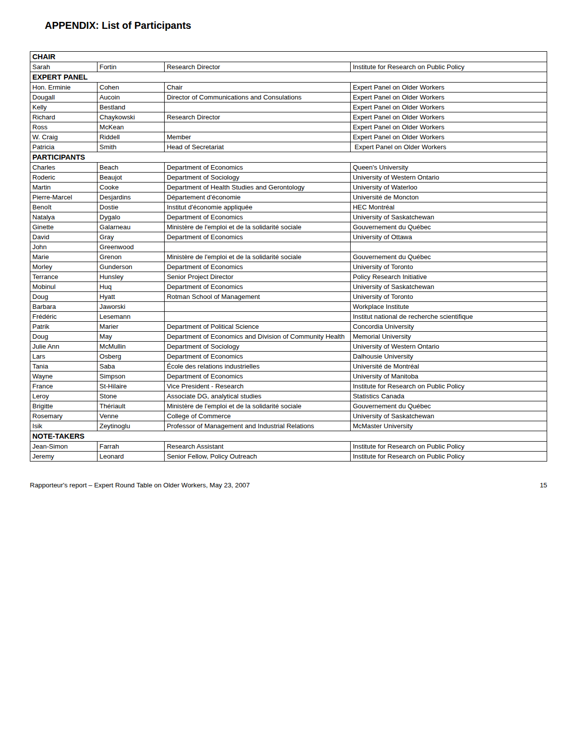APPENDIX: List of Participants
| CHAIR |
| Sarah | Fortin | Research Director | Institute for Research on Public Policy |
| EXPERT PANEL |
| Hon. Erminie | Cohen | Chair | Expert Panel on Older Workers |
| Dougall | Aucoin | Director of Communications and Consulations | Expert Panel on Older Workers |
| Kelly | Bestland | | Expert Panel on Older Workers |
| Richard | Chaykowski | Research Director | Expert Panel on Older Workers |
| Ross | McKean | | Expert Panel on Older Workers |
| W. Craig | Riddell | Member | Expert Panel on Older Workers |
| Patricia | Smith | Head of Secretariat | Expert Panel on Older Workers |
| PARTICIPANTS |
| Charles | Beach | Department of Economics | Queen's University |
| Roderic | Beaujot | Department of Sociology | University of Western Ontario |
| Martin | Cooke | Department of Health Studies and Gerontology | University of Waterloo |
| Pierre-Marcel | Desjardins | Département d'économie | Université de Moncton |
| Benoît | Dostie | Institut d'économie appliquée | HEC Montréal |
| Natalya | Dygalo | Department of Economics | University of Saskatchewan |
| Ginette | Galarneau | Ministère de l'emploi et de la solidarité sociale | Gouvernement du Québec |
| David | Gray | Department of Economics | University of Ottawa |
| John | Greenwood | | |
| Marie | Grenon | Ministère de l'emploi et de la solidarité sociale | Gouvernement du Québec |
| Morley | Gunderson | Department of Economics | University of Toronto |
| Terrance | Hunsley | Senior Project Director | Policy Research Initiative |
| Mobinul | Huq | Department of Economics | University of Saskatchewan |
| Doug | Hyatt | Rotman School of Management | University of Toronto |
| Barbara | Jaworski | | Workplace Institute |
| Frédéric | Lesemann | | Institut national de recherche scientifique |
| Patrik | Marier | Department of Political Science | Concordia University |
| Doug | May | Department of Economics and Division of Community Health | Memorial University |
| Julie Ann | McMullin | Department of Sociology | University of Western Ontario |
| Lars | Osberg | Department of Economics | Dalhousie University |
| Tania | Saba | École des relations industrielles | Université de Montréal |
| Wayne | Simpson | Department of Economics | University of Manitoba |
| France | St-Hilaire | Vice President - Research | Institute for Research on Public Policy |
| Leroy | Stone | Associate DG, analytical studies | Statistics Canada |
| Brigitte | Thériault | Ministère de l'emploi et de la solidarité sociale | Gouvernement du Québec |
| Rosemary | Venne | College of Commerce | University of Saskatchewan |
| Isik | Zeytinoglu | Professor of Management and Industrial Relations | McMaster University |
| NOTE-TAKERS |
| Jean-Simon | Farrah | Research Assistant | Institute for Research on Public Policy |
| Jeremy | Leonard | Senior Fellow, Policy Outreach | Institute for Research on Public Policy |
Rapporteur's report – Expert Round Table on Older Workers, May 23, 2007 15